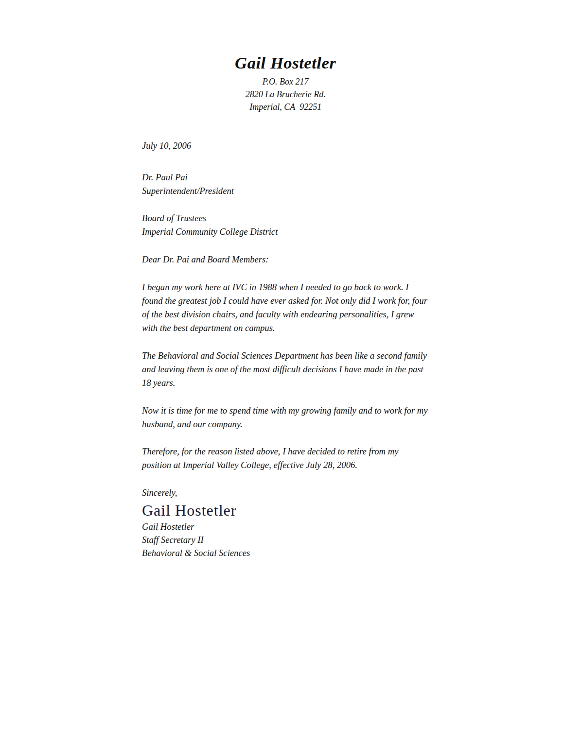Gail Hostetler
P.O. Box 217
2820 La Brucherie Rd.
Imperial, CA 92251
July 10, 2006
Dr. Paul Pai
Superintendent/President
Board of Trustees
Imperial Community College District
Dear Dr. Pai and Board Members:
I began my work here at IVC in 1988 when I needed to go back to work. I found the greatest job I could have ever asked for. Not only did I work for, four of the best division chairs, and faculty with endearing personalities, I grew with the best department on campus.
The Behavioral and Social Sciences Department has been like a second family and leaving them is one of the most difficult decisions I have made in the past 18 years.
Now it is time for me to spend time with my growing family and to work for my husband, and our company.
Therefore, for the reason listed above, I have decided to retire from my position at Imperial Valley College, effective July 28, 2006.
Sincerely,
Gail Hostetler
Gail Hostetler
Staff Secretary II
Behavioral & Social Sciences